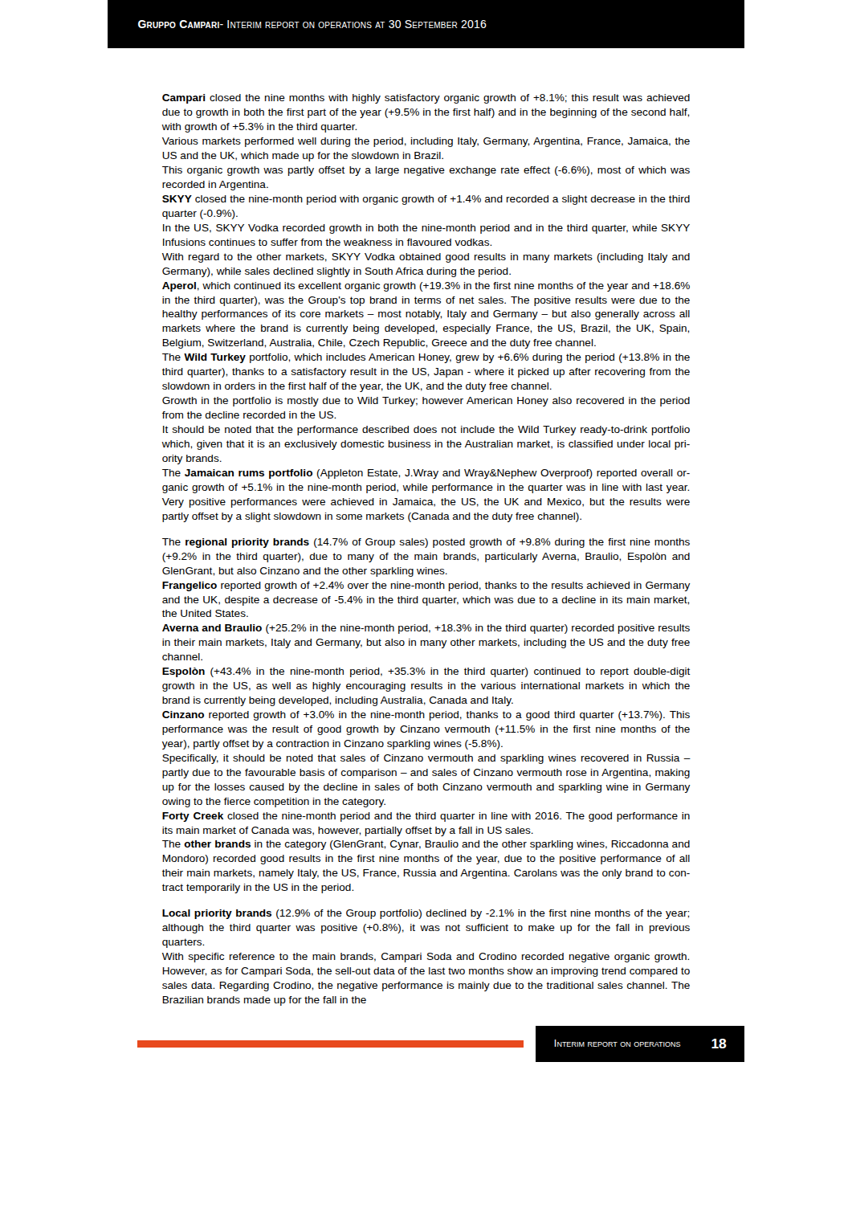Gruppo Campari- Interim report on operations at 30 September 2016
Campari closed the nine months with highly satisfactory organic growth of +8.1%; this result was achieved due to growth in both the first part of the year (+9.5% in the first half) and in the beginning of the second half, with growth of +5.3% in the third quarter.
Various markets performed well during the period, including Italy, Germany, Argentina, France, Jamaica, the US and the UK, which made up for the slowdown in Brazil.
This organic growth was partly offset by a large negative exchange rate effect (-6.6%), most of which was recorded in Argentina.
SKYY closed the nine-month period with organic growth of +1.4% and recorded a slight decrease in the third quarter (-0.9%).
In the US, SKYY Vodka recorded growth in both the nine-month period and in the third quarter, while SKYY Infusions continues to suffer from the weakness in flavoured vodkas.
With regard to the other markets, SKYY Vodka obtained good results in many markets (including Italy and Germany), while sales declined slightly in South Africa during the period.
Aperol, which continued its excellent organic growth (+19.3% in the first nine months of the year and +18.6% in the third quarter), was the Group's top brand in terms of net sales. The positive results were due to the healthy performances of its core markets – most notably, Italy and Germany – but also generally across all markets where the brand is currently being developed, especially France, the US, Brazil, the UK, Spain, Belgium, Switzerland, Australia, Chile, Czech Republic, Greece and the duty free channel.
The Wild Turkey portfolio, which includes American Honey, grew by +6.6% during the period (+13.8% in the third quarter), thanks to a satisfactory result in the US, Japan - where it picked up after recovering from the slowdown in orders in the first half of the year, the UK, and the duty free channel.
Growth in the portfolio is mostly due to Wild Turkey; however American Honey also recovered in the period from the decline recorded in the US.
It should be noted that the performance described does not include the Wild Turkey ready-to-drink portfolio which, given that it is an exclusively domestic business in the Australian market, is classified under local priority brands.
The Jamaican rums portfolio (Appleton Estate, J.Wray and Wray&Nephew Overproof) reported overall organic growth of +5.1% in the nine-month period, while performance in the quarter was in line with last year. Very positive performances were achieved in Jamaica, the US, the UK and Mexico, but the results were partly offset by a slight slowdown in some markets (Canada and the duty free channel).
The regional priority brands (14.7% of Group sales) posted growth of +9.8% during the first nine months (+9.2% in the third quarter), due to many of the main brands, particularly Averna, Braulio, Espolòn and GlenGrant, but also Cinzano and the other sparkling wines.
Frangelico reported growth of +2.4% over the nine-month period, thanks to the results achieved in Germany and the UK, despite a decrease of -5.4% in the third quarter, which was due to a decline in its main market, the United States.
Averna and Braulio (+25.2% in the nine-month period, +18.3% in the third quarter) recorded positive results in their main markets, Italy and Germany, but also in many other markets, including the US and the duty free channel.
Espolòn (+43.4% in the nine-month period, +35.3% in the third quarter) continued to report double-digit growth in the US, as well as highly encouraging results in the various international markets in which the brand is currently being developed, including Australia, Canada and Italy.
Cinzano reported growth of +3.0% in the nine-month period, thanks to a good third quarter (+13.7%). This performance was the result of good growth by Cinzano vermouth (+11.5% in the first nine months of the year), partly offset by a contraction in Cinzano sparkling wines (-5.8%).
Specifically, it should be noted that sales of Cinzano vermouth and sparkling wines recovered in Russia – partly due to the favourable basis of comparison – and sales of Cinzano vermouth rose in Argentina, making up for the losses caused by the decline in sales of both Cinzano vermouth and sparkling wine in Germany owing to the fierce competition in the category.
Forty Creek closed the nine-month period and the third quarter in line with 2016. The good performance in its main market of Canada was, however, partially offset by a fall in US sales.
The other brands in the category (GlenGrant, Cynar, Braulio and the other sparkling wines, Riccadonna and Mondoro) recorded good results in the first nine months of the year, due to the positive performance of all their main markets, namely Italy, the US, France, Russia and Argentina. Carolans was the only brand to contract temporarily in the US in the period.
Local priority brands (12.9% of the Group portfolio) declined by -2.1% in the first nine months of the year; although the third quarter was positive (+0.8%), it was not sufficient to make up for the fall in previous quarters.
With specific reference to the main brands, Campari Soda and Crodino recorded negative organic growth. However, as for Campari Soda, the sell-out data of the last two months show an improving trend compared to sales data. Regarding Crodino, the negative performance is mainly due to the traditional sales channel. The Brazilian brands made up for the fall in the
Interim report on operations 18